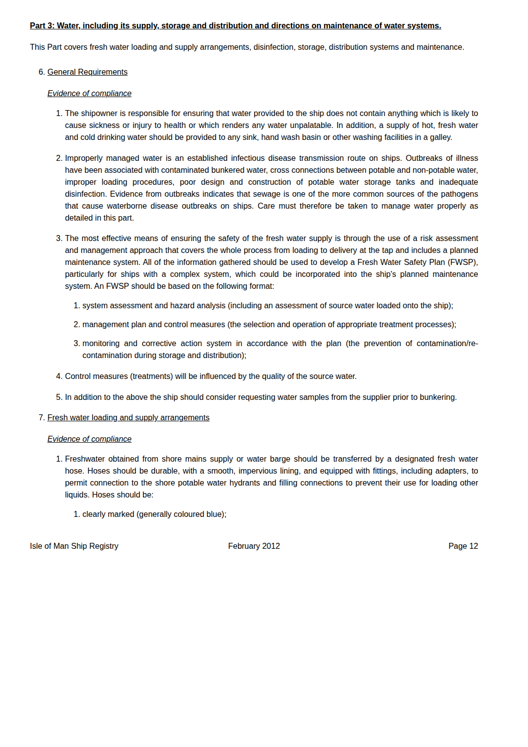Part 3: Water, including its supply, storage and distribution and directions on maintenance of water systems.
This Part covers fresh water loading and supply arrangements, disinfection, storage, distribution systems and maintenance.
General Requirements
Evidence of compliance
The shipowner is responsible for ensuring that water provided to the ship does not contain anything which is likely to cause sickness or injury to health or which renders any water unpalatable. In addition, a supply of hot, fresh water and cold drinking water should be provided to any sink, hand wash basin or other washing facilities in a galley.
Improperly managed water is an established infectious disease transmission route on ships. Outbreaks of illness have been associated with contaminated bunkered water, cross connections between potable and non-potable water, improper loading procedures, poor design and construction of potable water storage tanks and inadequate disinfection. Evidence from outbreaks indicates that sewage is one of the more common sources of the pathogens that cause waterborne disease outbreaks on ships. Care must therefore be taken to manage water properly as detailed in this part.
The most effective means of ensuring the safety of the fresh water supply is through the use of a risk assessment and management approach that covers the whole process from loading to delivery at the tap and includes a planned maintenance system. All of the information gathered should be used to develop a Fresh Water Safety Plan (FWSP), particularly for ships with a complex system, which could be incorporated into the ship's planned maintenance system. An FWSP should be based on the following format:
system assessment and hazard analysis (including an assessment of source water loaded onto the ship);
management plan and control measures (the selection and operation of appropriate treatment processes);
monitoring and corrective action system in accordance with the plan (the prevention of contamination/re-contamination during storage and distribution);
Control measures (treatments) will be influenced by the quality of the source water.
In addition to the above the ship should consider requesting water samples from the supplier prior to bunkering.
Fresh water loading and supply arrangements
Evidence of compliance
Freshwater obtained from shore mains supply or water barge should be transferred by a designated fresh water hose. Hoses should be durable, with a smooth, impervious lining, and equipped with fittings, including adapters, to permit connection to the shore potable water hydrants and filling connections to prevent their use for loading other liquids. Hoses should be:
clearly marked (generally coloured blue);
Isle of Man Ship Registry
February 2012
Page 12